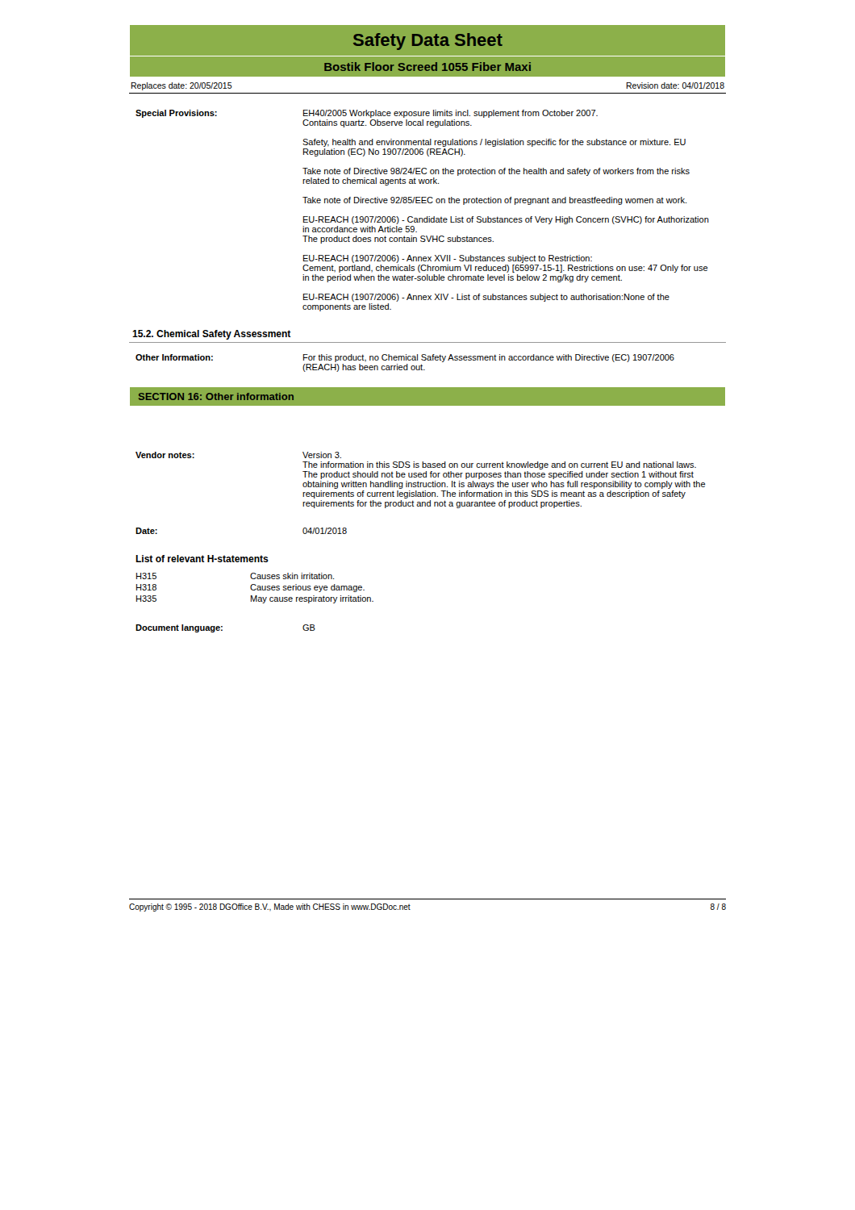Safety Data Sheet
Bostik Floor Screed 1055 Fiber Maxi
Replaces date: 20/05/2015 Revision date: 04/01/2018
Special Provisions:
EH40/2005 Workplace exposure limits incl. supplement from October 2007.
Contains quartz. Observe local regulations.
Safety, health and environmental regulations / legislation specific for the substance or mixture. EU Regulation (EC) No 1907/2006 (REACH).
Take note of Directive 98/24/EC on the protection of the health and safety of workers from the risks related to chemical agents at work.
Take note of Directive 92/85/EEC on the protection of pregnant and breastfeeding women at work.
EU-REACH (1907/2006) - Candidate List of Substances of Very High Concern (SVHC) for Authorization in accordance with Article 59.
The product does not contain SVHC substances.
EU-REACH (1907/2006) - Annex XVII - Substances subject to Restriction:
Cement, portland, chemicals (Chromium VI reduced) [65997-15-1]. Restrictions on use: 47 Only for use in the period when the water-soluble chromate level is below 2 mg/kg dry cement.
EU-REACH (1907/2006) - Annex XIV - List of substances subject to authorisation:None of the components are listed.
15.2. Chemical Safety Assessment
Other Information:
For this product, no Chemical Safety Assessment in accordance with Directive (EC) 1907/2006 (REACH) has been carried out.
SECTION 16: Other information
Vendor notes:
Version 3.
The information in this SDS is based on our current knowledge and on current EU and national laws. The product should not be used for other purposes than those specified under section 1 without first obtaining written handling instruction. It is always the user who has full responsibility to comply with the requirements of current legislation. The information in this SDS is meant as a description of safety requirements for the product and not a guarantee of product properties.
Date:
04/01/2018
List of relevant H-statements
H315
Causes skin irritation.
H318
Causes serious eye damage.
H335
May cause respiratory irritation.
Document language:
GB
Copyright © 1995 - 2018 DGOffice B.V., Made with CHESS in www.DGDoc.net 8 / 8